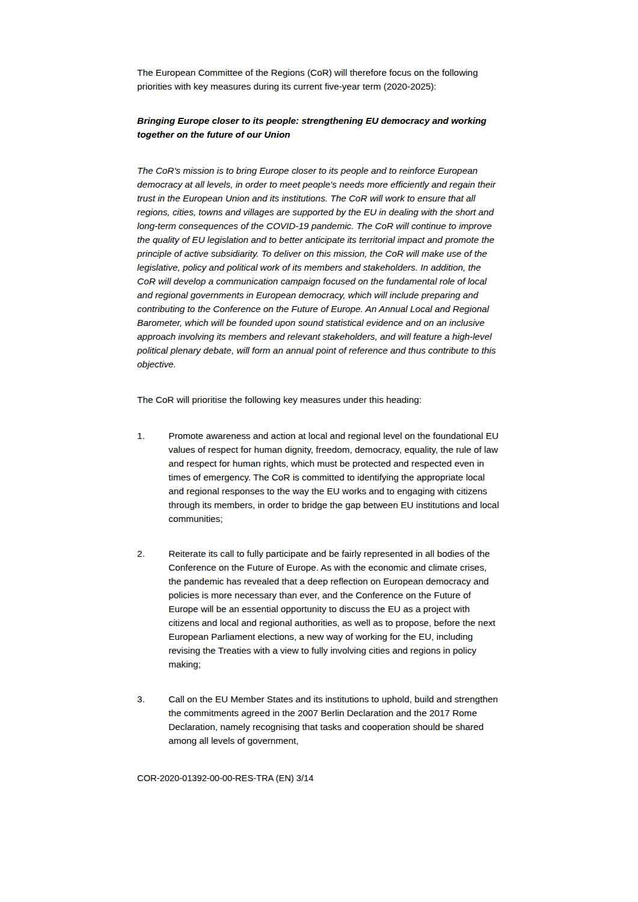The European Committee of the Regions (CoR) will therefore focus on the following priorities with key measures during its current five-year term (2020-2025):
Bringing Europe closer to its people: strengthening EU democracy and working together on the future of our Union
The CoR's mission is to bring Europe closer to its people and to reinforce European democracy at all levels, in order to meet people's needs more efficiently and regain their trust in the European Union and its institutions. The CoR will work to ensure that all regions, cities, towns and villages are supported by the EU in dealing with the short and long-term consequences of the COVID-19 pandemic. The CoR will continue to improve the quality of EU legislation and to better anticipate its territorial impact and promote the principle of active subsidiarity. To deliver on this mission, the CoR will make use of the legislative, policy and political work of its members and stakeholders. In addition, the CoR will develop a communication campaign focused on the fundamental role of local and regional governments in European democracy, which will include preparing and contributing to the Conference on the Future of Europe. An Annual Local and Regional Barometer, which will be founded upon sound statistical evidence and on an inclusive approach involving its members and relevant stakeholders, and will feature a high-level political plenary debate, will form an annual point of reference and thus contribute to this objective.
The CoR will prioritise the following key measures under this heading:
Promote awareness and action at local and regional level on the foundational EU values of respect for human dignity, freedom, democracy, equality, the rule of law and respect for human rights, which must be protected and respected even in times of emergency. The CoR is committed to identifying the appropriate local and regional responses to the way the EU works and to engaging with citizens through its members, in order to bridge the gap between EU institutions and local communities;
Reiterate its call to fully participate and be fairly represented in all bodies of the Conference on the Future of Europe. As with the economic and climate crises, the pandemic has revealed that a deep reflection on European democracy and policies is more necessary than ever, and the Conference on the Future of Europe will be an essential opportunity to discuss the EU as a project with citizens and local and regional authorities, as well as to propose, before the next European Parliament elections, a new way of working for the EU, including revising the Treaties with a view to fully involving cities and regions in policy making;
Call on the EU Member States and its institutions to uphold, build and strengthen the commitments agreed in the 2007 Berlin Declaration and the 2017 Rome Declaration, namely recognising that tasks and cooperation should be shared among all levels of government,
COR-2020-01392-00-00-RES-TRA (EN) 3/14